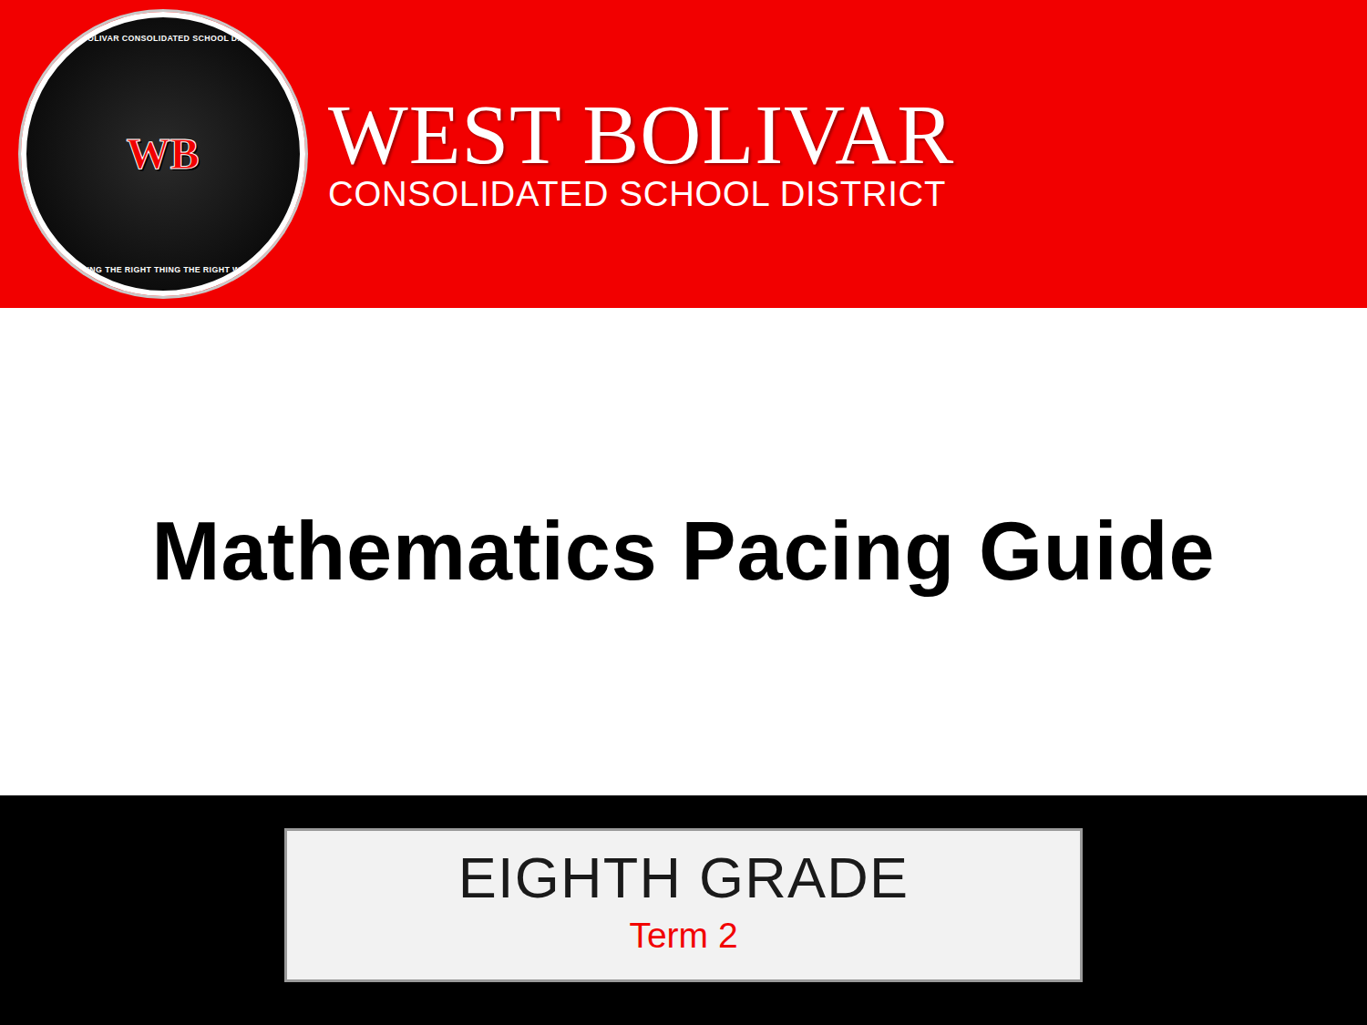West Bolivar Consolidated School District
“Doing the right thing the right way”
WB
WEST BOLIVAR
CONSOLIDATED SCHOOL DISTRICT
Mathematics Pacing Guide
EIGHTH GRADE
Term 2